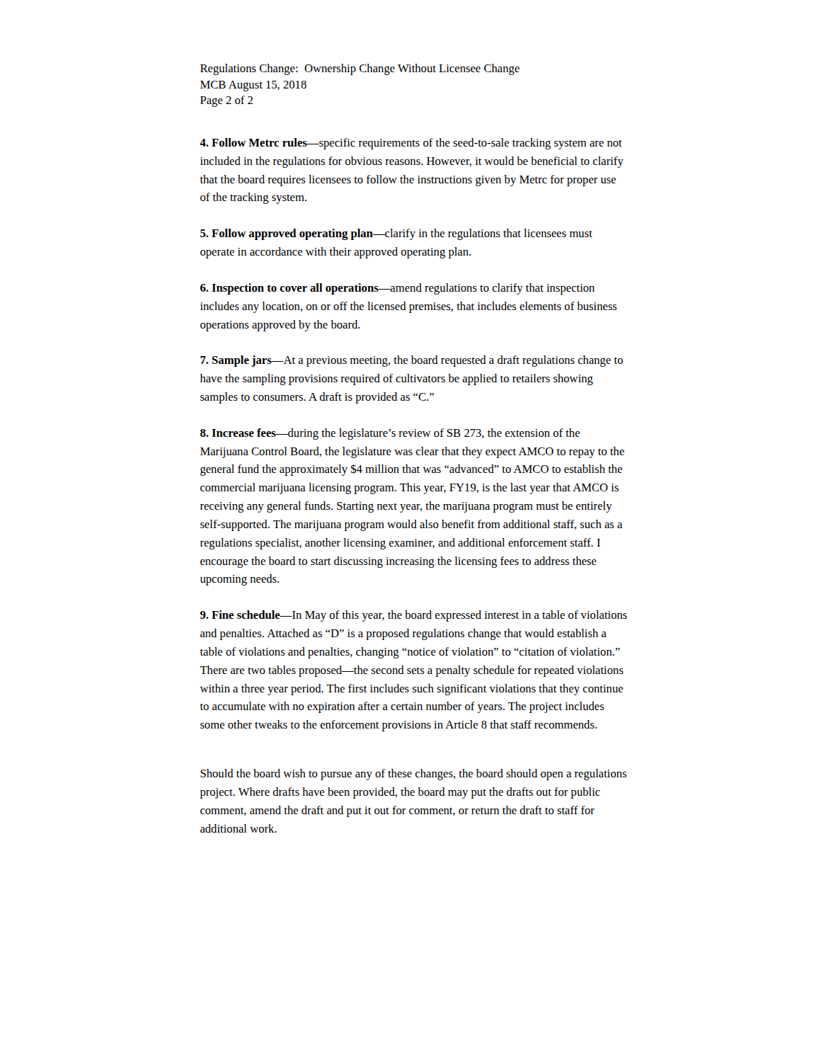Regulations Change: Ownership Change Without Licensee Change
MCB August 15, 2018
Page 2 of 2
4. Follow Metrc rules—specific requirements of the seed-to-sale tracking system are not included in the regulations for obvious reasons. However, it would be beneficial to clarify that the board requires licensees to follow the instructions given by Metrc for proper use of the tracking system.
5. Follow approved operating plan—clarify in the regulations that licensees must operate in accordance with their approved operating plan.
6. Inspection to cover all operations—amend regulations to clarify that inspection includes any location, on or off the licensed premises, that includes elements of business operations approved by the board.
7. Sample jars—At a previous meeting, the board requested a draft regulations change to have the sampling provisions required of cultivators be applied to retailers showing samples to consumers. A draft is provided as “C.”
8. Increase fees—during the legislature’s review of SB 273, the extension of the Marijuana Control Board, the legislature was clear that they expect AMCO to repay to the general fund the approximately $4 million that was “advanced” to AMCO to establish the commercial marijuana licensing program. This year, FY19, is the last year that AMCO is receiving any general funds. Starting next year, the marijuana program must be entirely self-supported. The marijuana program would also benefit from additional staff, such as a regulations specialist, another licensing examiner, and additional enforcement staff. I encourage the board to start discussing increasing the licensing fees to address these upcoming needs.
9. Fine schedule—In May of this year, the board expressed interest in a table of violations and penalties. Attached as “D” is a proposed regulations change that would establish a table of violations and penalties, changing “notice of violation” to “citation of violation.” There are two tables proposed—the second sets a penalty schedule for repeated violations within a three year period. The first includes such significant violations that they continue to accumulate with no expiration after a certain number of years. The project includes some other tweaks to the enforcement provisions in Article 8 that staff recommends.
Should the board wish to pursue any of these changes, the board should open a regulations project. Where drafts have been provided, the board may put the drafts out for public comment, amend the draft and put it out for comment, or return the draft to staff for additional work.